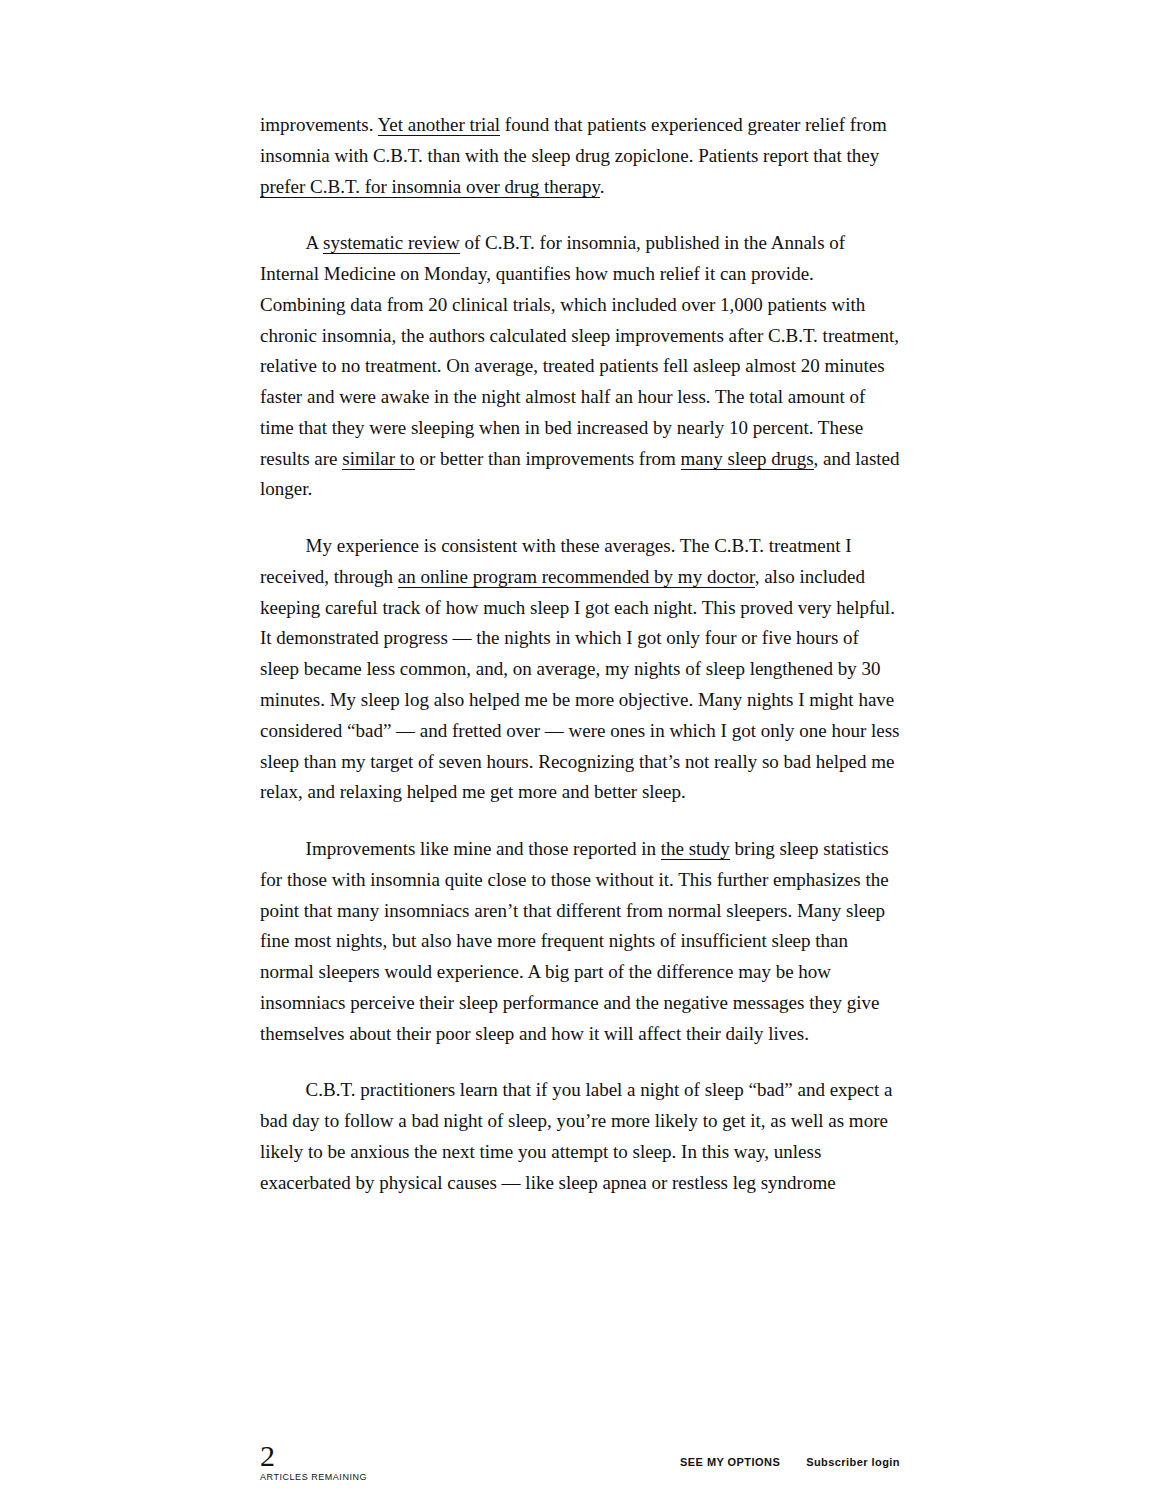improvements. Yet another trial found that patients experienced greater relief from insomnia with C.B.T. than with the sleep drug zopiclone. Patients report that they prefer C.B.T. for insomnia over drug therapy.
A systematic review of C.B.T. for insomnia, published in the Annals of Internal Medicine on Monday, quantifies how much relief it can provide. Combining data from 20 clinical trials, which included over 1,000 patients with chronic insomnia, the authors calculated sleep improvements after C.B.T. treatment, relative to no treatment. On average, treated patients fell asleep almost 20 minutes faster and were awake in the night almost half an hour less. The total amount of time that they were sleeping when in bed increased by nearly 10 percent. These results are similar to or better than improvements from many sleep drugs, and lasted longer.
My experience is consistent with these averages. The C.B.T. treatment I received, through an online program recommended by my doctor, also included keeping careful track of how much sleep I got each night. This proved very helpful. It demonstrated progress — the nights in which I got only four or five hours of sleep became less common, and, on average, my nights of sleep lengthened by 30 minutes. My sleep log also helped me be more objective. Many nights I might have considered “bad” — and fretted over — were ones in which I got only one hour less sleep than my target of seven hours. Recognizing that’s not really so bad helped me relax, and relaxing helped me get more and better sleep.
Improvements like mine and those reported in the study bring sleep statistics for those with insomnia quite close to those without it. This further emphasizes the point that many insomniacs aren’t that different from normal sleepers. Many sleep fine most nights, but also have more frequent nights of insufficient sleep than normal sleepers would experience. A big part of the difference may be how insomniacs perceive their sleep performance and the negative messages they give themselves about their poor sleep and how it will affect their daily lives.
C.B.T. practitioners learn that if you label a night of sleep “bad” and expect a bad day to follow a bad night of sleep, you’re more likely to get it, as well as more likely to be anxious the next time you attempt to sleep. In this way, unless exacerbated by physical causes — like sleep apnea or restless leg syndrome
2 ARTICLES REMAINING
SEE MY OPTIONS Subscriber login